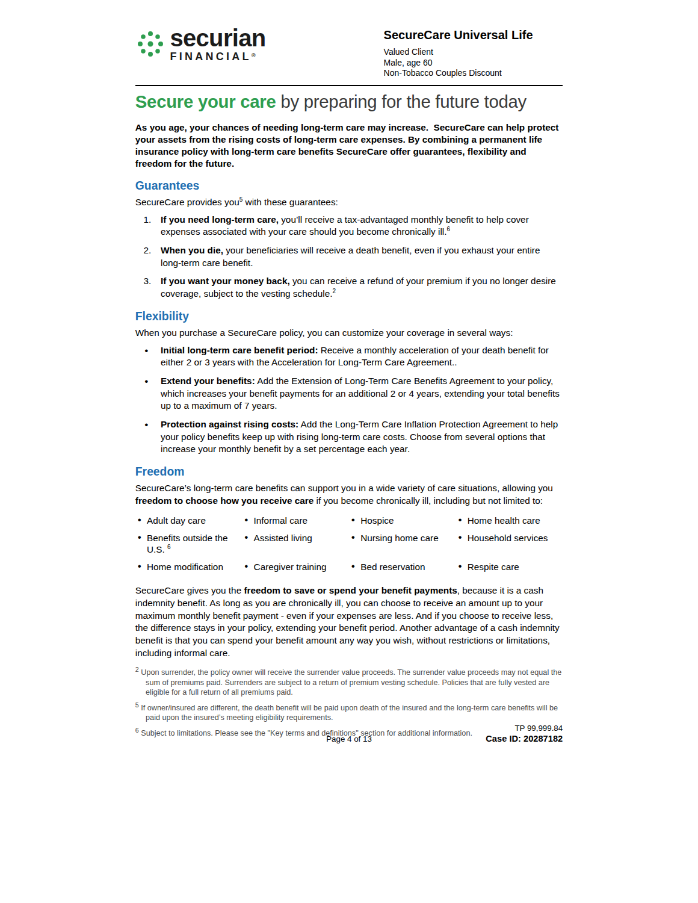securian
FINANCIAL®
SecureCare Universal Life
Valued Client
Male, age 60
Non-Tobacco Couples Discount
Secure your care by preparing for the future today
As you age, your chances of needing long-term care may increase. SecureCare can help protect your assets from the rising costs of long-term care expenses. By combining a permanent life insurance policy with long-term care benefits SecureCare offer guarantees, flexibility and freedom for the future.
Guarantees
SecureCare provides you5 with these guarantees:
If you need long-term care, you’ll receive a tax-advantaged monthly benefit to help cover expenses associated with your care should you become chronically ill.6
When you die, your beneficiaries will receive a death benefit, even if you exhaust your entire long-term care benefit.
If you want your money back, you can receive a refund of your premium if you no longer desire coverage, subject to the vesting schedule.2
Flexibility
When you purchase a SecureCare policy, you can customize your coverage in several ways:
Initial long-term care benefit period: Receive a monthly acceleration of your death benefit for either 2 or 3 years with the Acceleration for Long-Term Care Agreement..
Extend your benefits: Add the Extension of Long-Term Care Benefits Agreement to your policy, which increases your benefit payments for an additional 2 or 4 years, extending your total benefits up to a maximum of 7 years.
Protection against rising costs: Add the Long-Term Care Inflation Protection Agreement to help your policy benefits keep up with rising long-term care costs. Choose from several options that increase your monthly benefit by a set percentage each year.
Freedom
SecureCare’s long-term care benefits can support you in a wide variety of care situations, allowing you freedom to choose how you receive care if you become chronically ill, including but not limited to:
| Adult day care | Informal care | Hospice | Home health care |
| Benefits outside the U.S. 6 | Assisted living | Nursing home care | Household services |
| Home modification | Caregiver training | Bed reservation | Respite care |
SecureCare gives you the freedom to save or spend your benefit payments, because it is a cash indemnity benefit. As long as you are chronically ill, you can choose to receive an amount up to your maximum monthly benefit payment - even if your expenses are less. And if you choose to receive less, the difference stays in your policy, extending your benefit period. Another advantage of a cash indemnity benefit is that you can spend your benefit amount any way you wish, without restrictions or limitations, including informal care.
2 Upon surrender, the policy owner will receive the surrender value proceeds. The surrender value proceeds may not equal the sum of premiums paid. Surrenders are subject to a return of premium vesting schedule. Policies that are fully vested are eligible for a full return of all premiums paid.
5 If owner/insured are different, the death benefit will be paid upon death of the insured and the long-term care benefits will be paid upon the insured’s meeting eligibility requirements.
6 Subject to limitations. Please see the "Key terms and definitions" section for additional information.
Page 4 of 13
TP 99,999.84
Case ID: 20287182